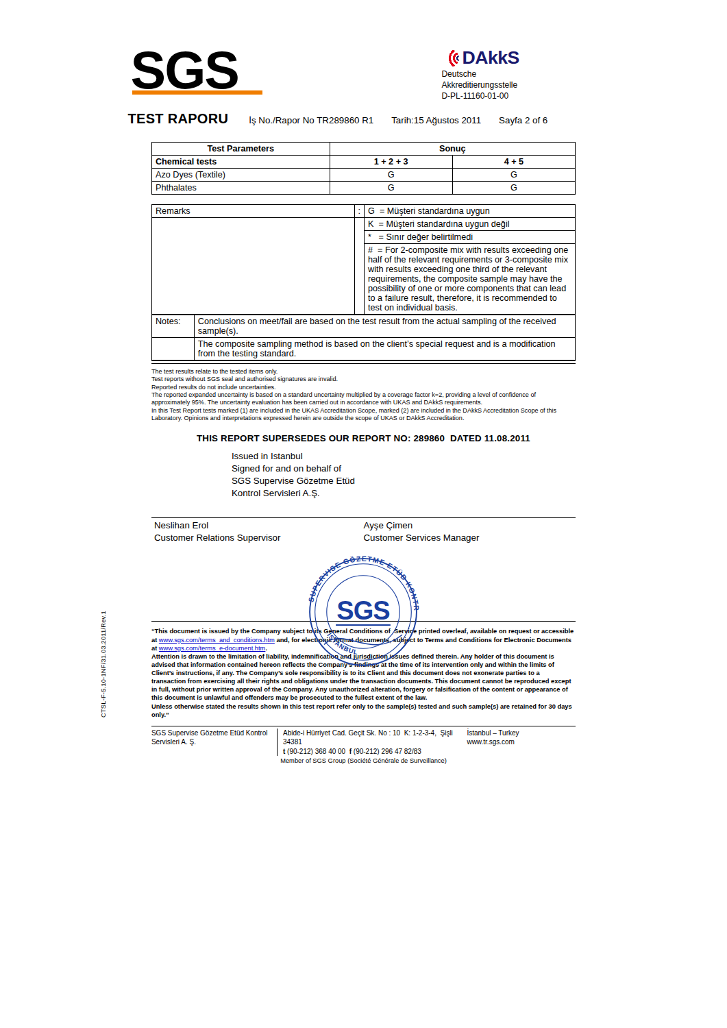SGS
DAkkS
Deutsche
Akkreditierungsstelle
D-PL-11160-01-00
TEST RAPORU
İş No./Rapor No TR289860 R1 Tarih:15 Ağustos 2011 Sayfa 2 of 6
| Test Parameters | Sonuç |
| --- | --- |
| Chemical tests | 1 + 2 + 3 | 4 + 5 |
| Azo Dyes (Textile) | G | G |
| Phthalates | G | G |
| Remarks | : | G = Müşteri standardına uygun |
| | | K = Müşteri standardına uygun değil |
| | | * = Sınır değer belirtilmedi |
| | | # = For 2-composite mix with results exceeding one half of the relevant requirements or 3-composite mix with results exceeding one third of the relevant requirements, the composite sample may have the possibility of one or more components that can lead to a failure result, therefore, it is recommended to test on individual basis. |
| Notes: | Conclusions on meet/fail are based on the test result from the actual sampling of the received sample(s). |
| | The composite sampling method is based on the client’s special request and is a modification from the testing standard. |
The test results relate to the tested items only.
Test reports without SGS seal and authorised signatures are invalid.
Reported results do not include uncertainties.
The reported expanded uncertainty is based on a standard uncertainty multiplied by a coverage factor k=2, providing a level of confidence of approximately 95%. The uncertainty evaluation has been carried out in accordance with UKAS and DAkkS requirements.
In this Test Report tests marked (1) are included in the UKAS Accreditation Scope, marked (2) are included in the DAkkS Accreditation Scope of this Laboratory. Opinions and interpretations expressed herein are outside the scope of UKAS or DAkkS Accreditation.
THIS REPORT SUPERSEDES OUR REPORT NO: 289860 DATED 11.08.2011
Issued in Istanbul
Signed for and on behalf of
SGS Supervise Gözetme Etüd
Kontrol Servisleri A.Ş.
Neslihan Erol
Customer Relations Supervisor
Ayşe Çimen
Customer Services Manager
SUPERVISE GÖZETME ETÜD KONTROL SERVİSLERİ A.Ş. İSTANBUL SGS
“This document is issued by the Company subject to its General Conditions of Service printed overleaf, available on request or accessible at www.sgs.com/terms_and_conditions.htm and, for electronic format documents, subject to Terms and Conditions for Electronic Documents at www.sgs.com/terms_e-document.htm.
Attention is drawn to the limitation of liability, indemnification and jurisdiction issues defined therein. Any holder of this document is advised that information contained hereon reflects the Company’s findings at the time of its intervention only and within the limits of Client’s instructions, if any. The Company’s sole responsibility is to its Client and this document does not exonerate parties to a transaction from exercising all their rights and obligations under the transaction documents. This document cannot be reproduced except in full, without prior written approval of the Company. Any unauthorized alteration, forgery or falsification of the content or appearance of this document is unlawful and offenders may be prosecuted to the fullest extent of the law.
Unless otherwise stated the results shown in this test report refer only to the sample(s) tested and such sample(s) are retained for 30 days only.”
SGS Supervise Gözetme Etüd Kontrol
Servisleri A. Ş.
Abide-i Hürriyet Cad. Geçit Sk. No : 10 K: 1-2-3-4, Şişli 34381
t (90-212) 368 40 00 f (90-212) 296 47 82/83
İstanbul – Turkey
www.tr.sgs.com
Member of SGS Group (Société Générale de Surveillance)
CTSL-F-5.10-1NF/31.03.2011/Rev.1